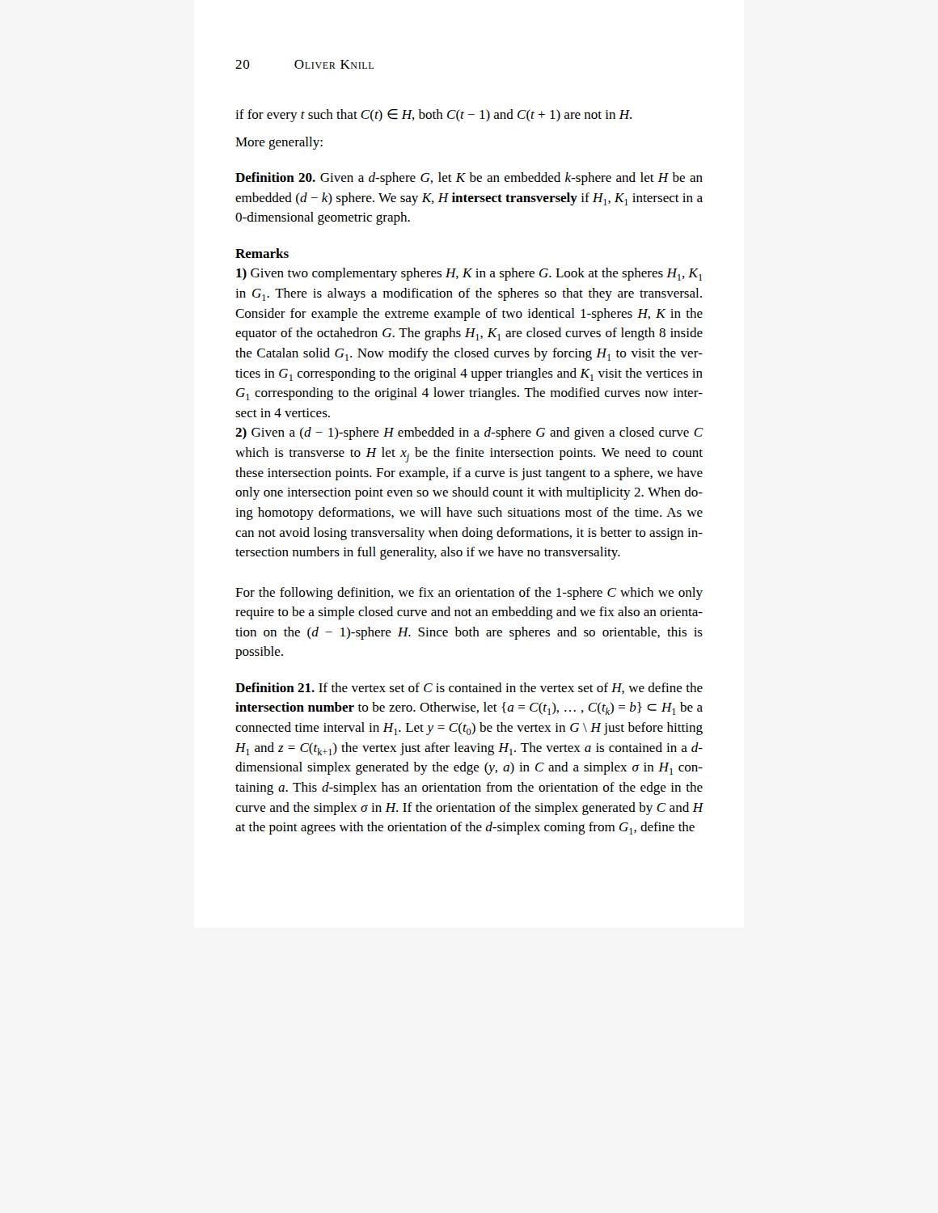20 Oliver Knill
if for every t such that C(t) ∈ H, both C(t − 1) and C(t + 1) are not in H.
More generally:
Definition 20. Given a d-sphere G, let K be an embedded k-sphere and let H be an embedded (d − k) sphere. We say K, H intersect transversely if H1, K1 intersect in a 0-dimensional geometric graph.
Remarks
1) Given two complementary spheres H, K in a sphere G. Look at the spheres H1, K1 in G1. There is always a modification of the spheres so that they are transversal. Consider for example the extreme example of two identical 1-spheres H, K in the equator of the octahedron G. The graphs H1, K1 are closed curves of length 8 inside the Catalan solid G1. Now modify the closed curves by forcing H1 to visit the vertices in G1 corresponding to the original 4 upper triangles and K1 visit the vertices in G1 corresponding to the original 4 lower triangles. The modified curves now intersect in 4 vertices.
2) Given a (d − 1)-sphere H embedded in a d-sphere G and given a closed curve C which is transverse to H let xj be the finite intersection points. We need to count these intersection points. For example, if a curve is just tangent to a sphere, we have only one intersection point even so we should count it with multiplicity 2. When doing homotopy deformations, we will have such situations most of the time. As we can not avoid losing transversality when doing deformations, it is better to assign intersection numbers in full generality, also if we have no transversality.
For the following definition, we fix an orientation of the 1-sphere C which we only require to be a simple closed curve and not an embedding and we fix also an orientation on the (d − 1)-sphere H. Since both are spheres and so orientable, this is possible.
Definition 21. If the vertex set of C is contained in the vertex set of H, we define the intersection number to be zero. Otherwise, let {a = C(t1), … , C(tk) = b} ⊂ H1 be a connected time interval in H1. Let y = C(t0) be the vertex in G \ H just before hitting H1 and z = C(tk+1) the vertex just after leaving H1. The vertex a is contained in a d-dimensional simplex generated by the edge (y, a) in C and a simplex σ in H1 containing a. This d-simplex has an orientation from the orientation of the edge in the curve and the simplex σ in H. If the orientation of the simplex generated by C and H at the point agrees with the orientation of the d-simplex coming from G1, define the